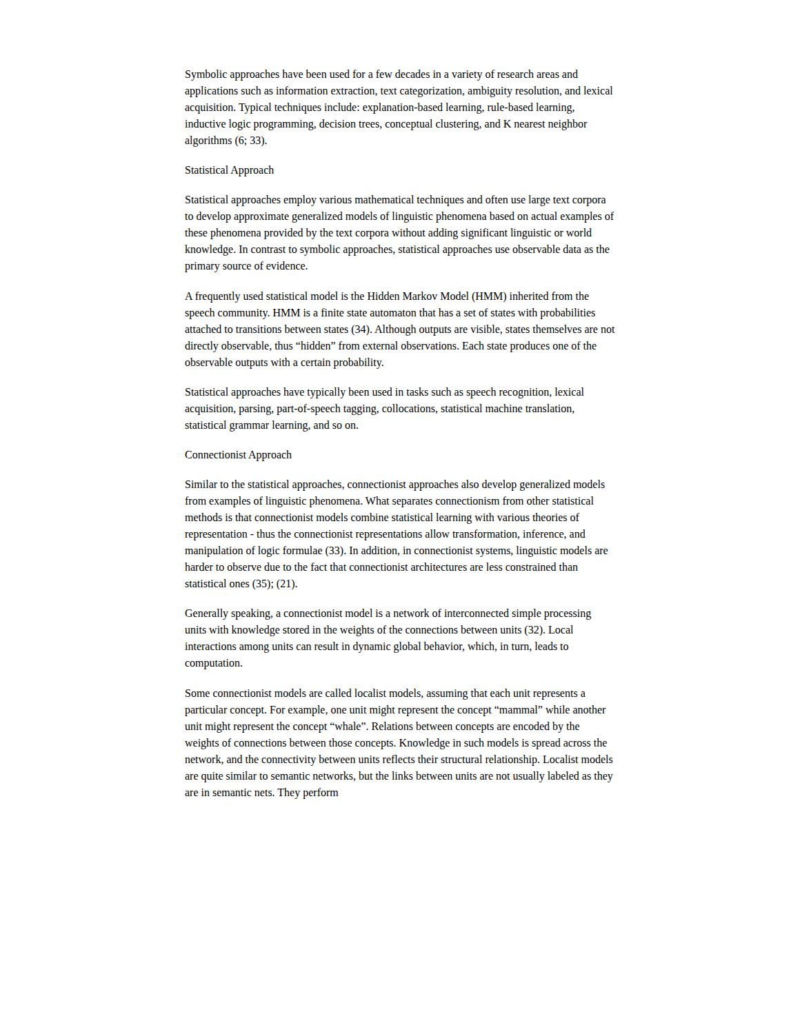Symbolic approaches have been used for a few decades in a variety of research areas and applications such as information extraction, text categorization, ambiguity resolution, and lexical acquisition. Typical techniques include: explanation-based learning, rule-based learning, inductive logic programming, decision trees, conceptual clustering, and K nearest neighbor algorithms (6; 33).
Statistical Approach
Statistical approaches employ various mathematical techniques and often use large text corpora to develop approximate generalized models of linguistic phenomena based on actual examples of these phenomena provided by the text corpora without adding significant linguistic or world knowledge. In contrast to symbolic approaches, statistical approaches use observable data as the primary source of evidence.
A frequently used statistical model is the Hidden Markov Model (HMM) inherited from the speech community. HMM is a finite state automaton that has a set of states with probabilities attached to transitions between states (34). Although outputs are visible, states themselves are not directly observable, thus “hidden” from external observations. Each state produces one of the observable outputs with a certain probability.
Statistical approaches have typically been used in tasks such as speech recognition, lexical acquisition, parsing, part-of-speech tagging, collocations, statistical machine translation, statistical grammar learning, and so on.
Connectionist Approach
Similar to the statistical approaches, connectionist approaches also develop generalized models from examples of linguistic phenomena. What separates connectionism from other statistical methods is that connectionist models combine statistical learning with various theories of representation - thus the connectionist representations allow transformation, inference, and manipulation of logic formulae (33). In addition, in connectionist systems, linguistic models are harder to observe due to the fact that connectionist architectures are less constrained than statistical ones (35); (21).
Generally speaking, a connectionist model is a network of interconnected simple processing units with knowledge stored in the weights of the connections between units (32). Local interactions among units can result in dynamic global behavior, which, in turn, leads to computation.
Some connectionist models are called localist models, assuming that each unit represents a particular concept. For example, one unit might represent the concept “mammal” while another unit might represent the concept “whale”. Relations between concepts are encoded by the weights of connections between those concepts. Knowledge in such models is spread across the network, and the connectivity between units reflects their structural relationship. Localist models are quite similar to semantic networks, but the links between units are not usually labeled as they are in semantic nets. They perform